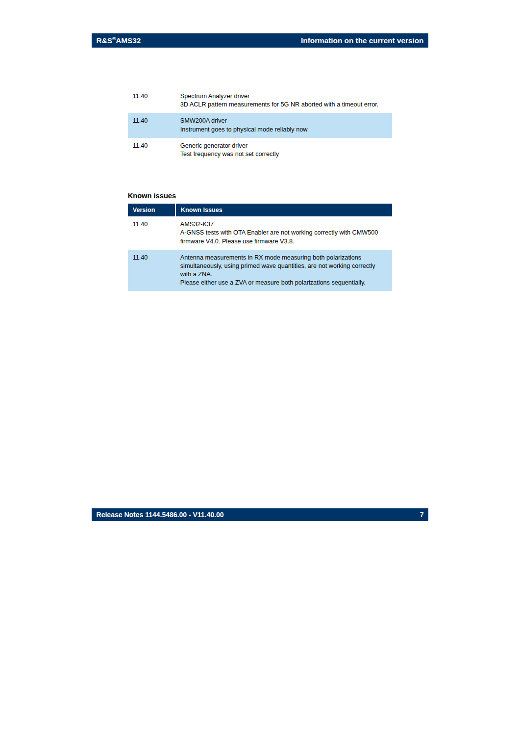R&S®AMS32
Information on the current version
| 11.40 | Spectrum Analyzer driver 3D ACLR pattern measurements for 5G NR aborted with a timeout error. |
| 11.40 | SMW200A driver Instrument goes to physical mode reliably now |
| 11.40 | Generic generator driver Test frequency was not set correctly |
Known issues
| Version | Known Issues |
| --- | --- |
| 11.40 | AMS32-K37 A-GNSS tests with OTA Enabler are not working correctly with CMW500 firmware V4.0. Please use firmware V3.8. |
| 11.40 | Antenna measurements in RX mode measuring both polarizations simultaneously, using primed wave quantities, are not working correctly with a ZNA. Please either use a ZVA or measure both polarizations sequentially. |
Release Notes 1144.5486.00 - V11.40.00
7